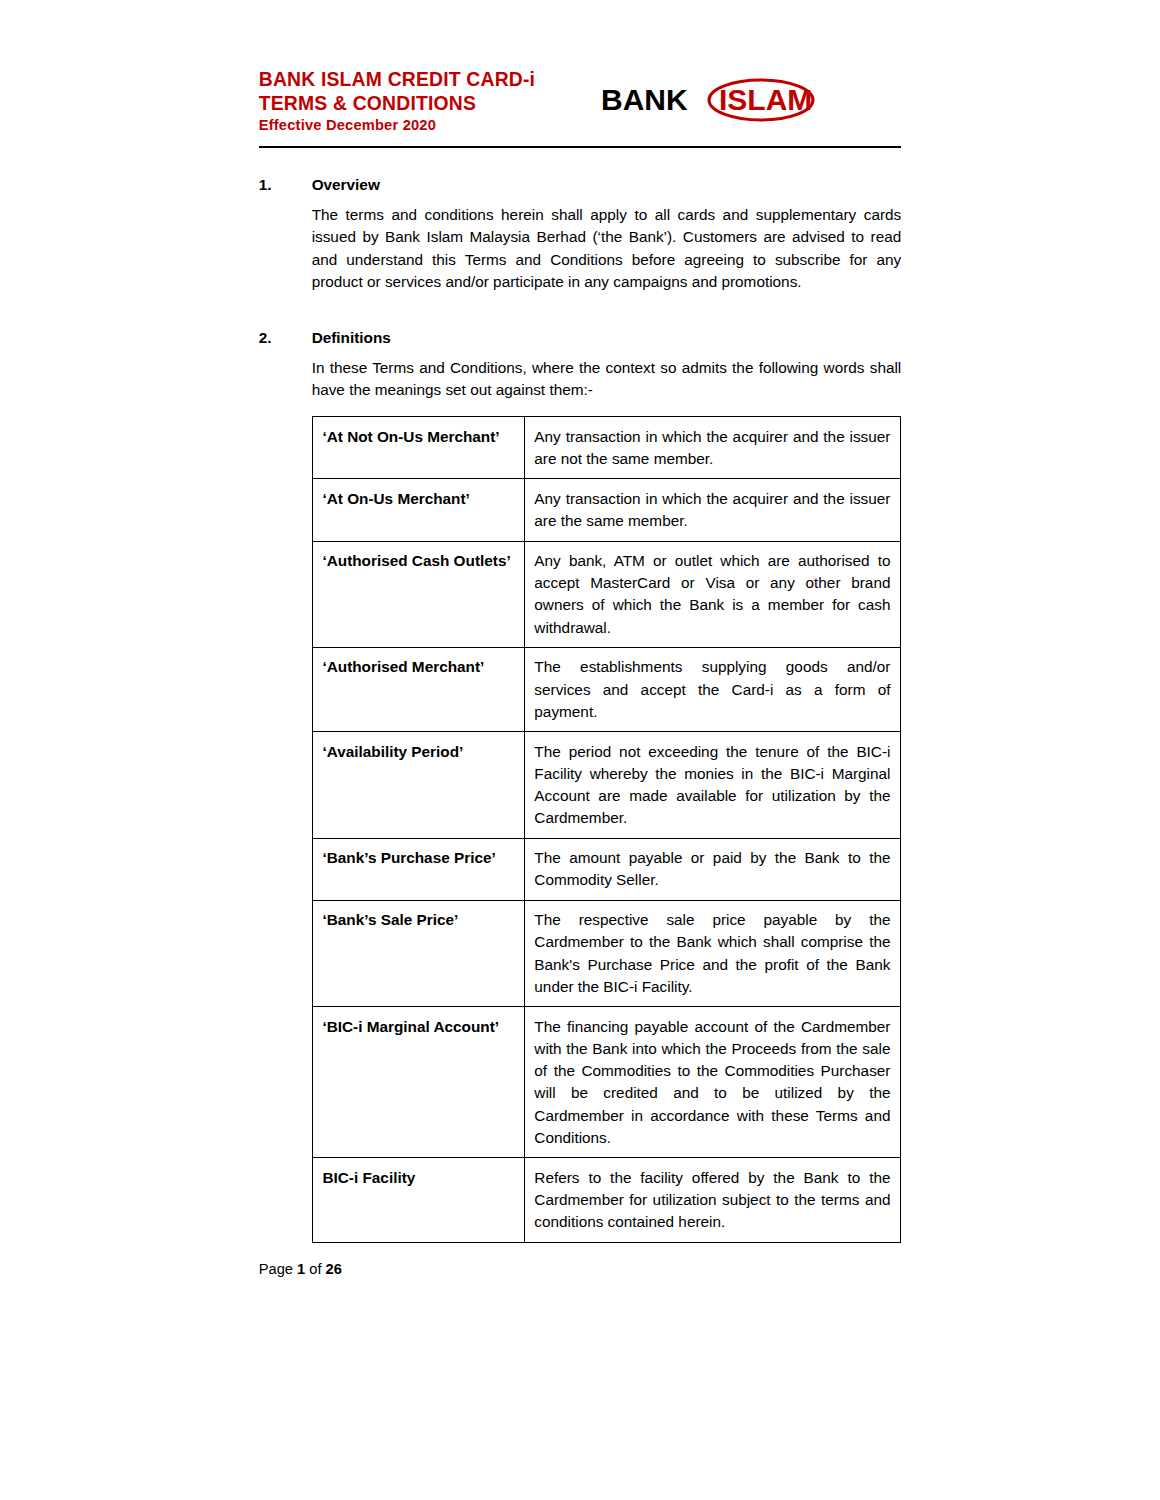BANK ISLAM CREDIT CARD-i
TERMS & CONDITIONS
Effective December 2020
Bank Islam BANK ISLAM
1.
Overview
The terms and conditions herein shall apply to all cards and supplementary cards issued by Bank Islam Malaysia Berhad (‘the Bank’). Customers are advised to read and understand this Terms and Conditions before agreeing to subscribe for any product or services and/or participate in any campaigns and promotions.
2.
Definitions
In these Terms and Conditions, where the context so admits the following words shall have the meanings set out against them:-
| ‘At Not On-Us Merchant’ | Any transaction in which the acquirer and the issuer are not the same member. |
| ‘At On-Us Merchant’ | Any transaction in which the acquirer and the issuer are the same member. |
| ‘Authorised Cash Outlets’ | Any bank, ATM or outlet which are authorised to accept MasterCard or Visa or any other brand owners of which the Bank is a member for cash withdrawal. |
| ‘Authorised Merchant’ | The establishments supplying goods and/or services and accept the Card-i as a form of payment. |
| ‘Availability Period’ | The period not exceeding the tenure of the BIC-i Facility whereby the monies in the BIC-i Marginal Account are made available for utilization by the Cardmember. |
| ‘Bank’s Purchase Price’ | The amount payable or paid by the Bank to the Commodity Seller. |
| ‘Bank’s Sale Price’ | The respective sale price payable by the Cardmember to the Bank which shall comprise the Bank's Purchase Price and the profit of the Bank under the BIC-i Facility. |
| ‘BIC-i Marginal Account’ | The financing payable account of the Cardmember with the Bank into which the Proceeds from the sale of the Commodities to the Commodities Purchaser will be credited and to be utilized by the Cardmember in accordance with these Terms and Conditions. |
| BIC-i Facility | Refers to the facility offered by the Bank to the Cardmember for utilization subject to the terms and conditions contained herein. |
Page 1 of 26